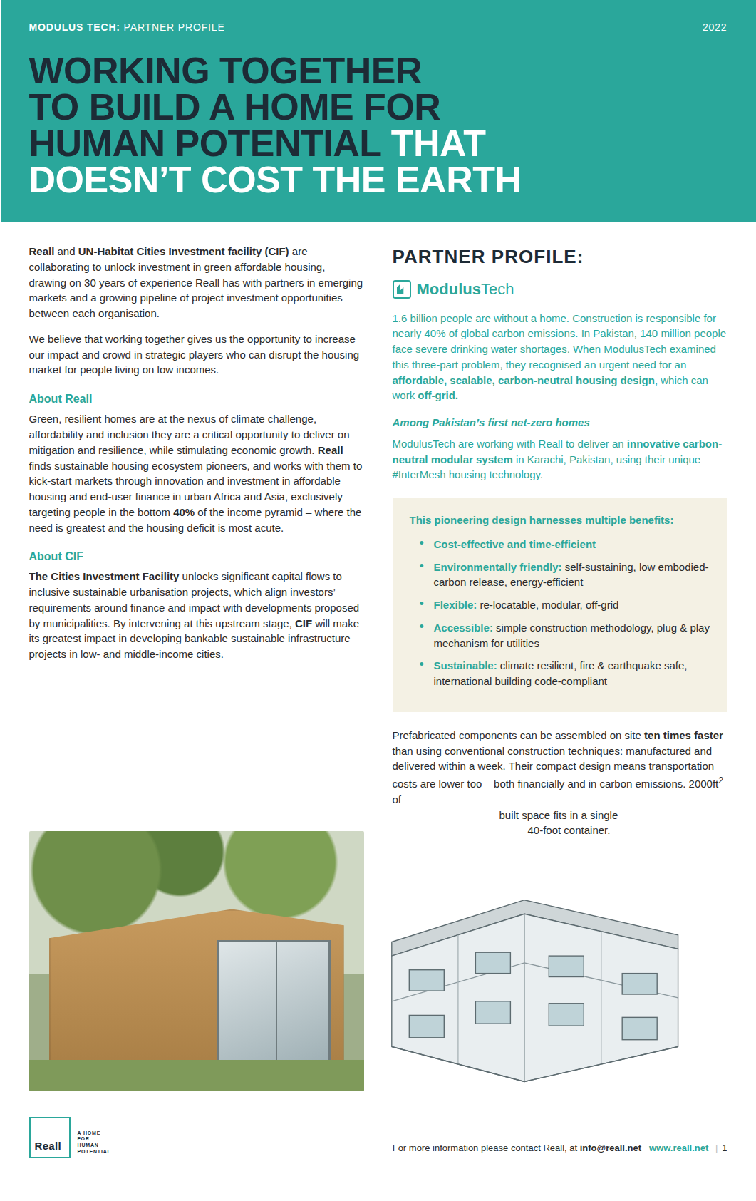MODULUS TECH: PARTNER PROFILE
2022
WORKING TOGETHER
TO BUILD A HOME FOR
HUMAN POTENTIAL THAT
DOESN’T COST THE EARTH
Reall and UN-Habitat Cities Investment facility (CIF) are collaborating to unlock investment in green affordable housing, drawing on 30 years of experience Reall has with partners in emerging markets and a growing pipeline of project investment opportunities between each organisation.
We believe that working together gives us the opportunity to increase our impact and crowd in strategic players who can disrupt the housing market for people living on low incomes.
About Reall
Green, resilient homes are at the nexus of climate challenge, affordability and inclusion they are a critical opportunity to deliver on mitigation and resilience, while stimulating economic growth. Reall finds sustainable housing ecosystem pioneers, and works with them to kick-start markets through innovation and investment in affordable housing and end-user finance in urban Africa and Asia, exclusively targeting people in the bottom 40% of the income pyramid – where the need is greatest and the housing deficit is most acute.
About CIF
The Cities Investment Facility unlocks significant capital flows to inclusive sustainable urbanisation projects, which align investors’ requirements around finance and impact with developments proposed by municipalities. By intervening at this upstream stage, CIF will make its greatest impact in developing bankable sustainable infrastructure projects in low- and middle-income cities.
Partner Profile:
ModulusTech
1.6 billion people are without a home. Construction is responsible for nearly 40% of global carbon emissions. In Pakistan, 140 million people face severe drinking water shortages. When ModulusTech examined this three-part problem, they recognised an urgent need for an affordable, scalable, carbon-neutral housing design, which can work off-grid.
Among Pakistan’s first net-zero homes
ModulusTech are working with Reall to deliver an innovative carbon-neutral modular system in Karachi, Pakistan, using their unique #InterMesh housing technology.
This pioneering design harnesses multiple benefits:
Cost-effective and time-efficient
Environmentally friendly: self-sustaining, low embodied-carbon release, energy-efficient
Flexible: re-locatable, modular, off-grid
Accessible: simple construction methodology, plug & play mechanism for utilities
Sustainable: climate resilient, fire & earthquake safe, international building code-compliant
Prefabricated components can be assembled on site ten times faster than using conventional construction techniques: manufactured and delivered within a week. Their compact design means transportation costs are lower too – both financially and in carbon emissions. 2000ft2 of
built space fits in a single
40-foot container.
Reall
A HOME
FOR
HUMAN
POTENTIAL
For more information please contact Reall, at info@reall.net www.reall.net |1